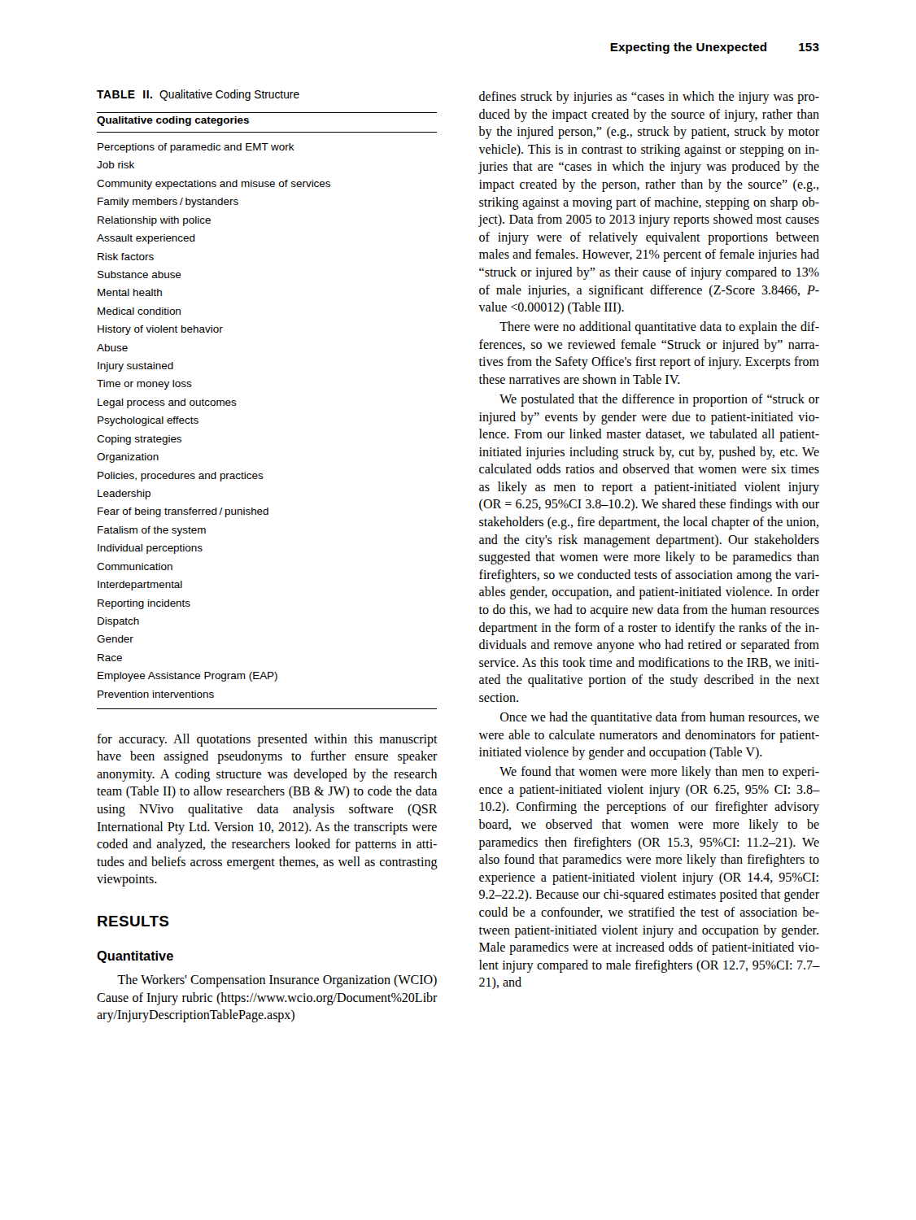Expecting the Unexpected 153
TABLE II. Qualitative Coding Structure
Qualitative coding categories
| Perceptions of paramedic and EMT work |
| Job risk |
| Community expectations and misuse of services |
| Family members / bystanders |
| Relationship with police |
| Assault experienced |
| Risk factors |
| Substance abuse |
| Mental health |
| Medical condition |
| History of violent behavior |
| Abuse |
| Injury sustained |
| Time or money loss |
| Legal process and outcomes |
| Psychological effects |
| Coping strategies |
| Organization |
| Policies, procedures and practices |
| Leadership |
| Fear of being transferred / punished |
| Fatalism of the system |
| Individual perceptions |
| Communication |
| Interdepartmental |
| Reporting incidents |
| Dispatch |
| Gender |
| Race |
| Employee Assistance Program (EAP) |
| Prevention interventions |
for accuracy. All quotations presented within this manuscript have been assigned pseudonyms to further ensure speaker anonymity. A coding structure was developed by the research team (Table II) to allow researchers (BB & JW) to code the data using NVivo qualitative data analysis software (QSR International Pty Ltd. Version 10, 2012). As the transcripts were coded and analyzed, the researchers looked for patterns in attitudes and beliefs across emergent themes, as well as contrasting viewpoints.
RESULTS
Quantitative
The Workers' Compensation Insurance Organization (WCIO) Cause of Injury rubric (https://www.wcio.org/Document%20Library/InjuryDescriptionTablePage.aspx)
defines struck by injuries as “cases in which the injury was produced by the impact created by the source of injury, rather than by the injured person,” (e.g., struck by patient, struck by motor vehicle). This is in contrast to striking against or stepping on injuries that are “cases in which the injury was produced by the impact created by the person, rather than by the source” (e.g., striking against a moving part of machine, stepping on sharp object). Data from 2005 to 2013 injury reports showed most causes of injury were of relatively equivalent proportions between males and females. However, 21% percent of female injuries had “struck or injured by” as their cause of injury compared to 13% of male injuries, a significant difference (Z-Score 3.8466, P-value <0.00012) (Table III).
There were no additional quantitative data to explain the differences, so we reviewed female “Struck or injured by” narratives from the Safety Office's first report of injury. Excerpts from these narratives are shown in Table IV.
We postulated that the difference in proportion of “struck or injured by” events by gender were due to patient-initiated violence. From our linked master dataset, we tabulated all patient-initiated injuries including struck by, cut by, pushed by, etc. We calculated odds ratios and observed that women were six times as likely as men to report a patient-initiated violent injury (OR = 6.25, 95%CI 3.8–10.2). We shared these findings with our stakeholders (e.g., fire department, the local chapter of the union, and the city's risk management department). Our stakeholders suggested that women were more likely to be paramedics than firefighters, so we conducted tests of association among the variables gender, occupation, and patient-initiated violence. In order to do this, we had to acquire new data from the human resources department in the form of a roster to identify the ranks of the individuals and remove anyone who had retired or separated from service. As this took time and modifications to the IRB, we initiated the qualitative portion of the study described in the next section.
Once we had the quantitative data from human resources, we were able to calculate numerators and denominators for patient-initiated violence by gender and occupation (Table V).
We found that women were more likely than men to experience a patient-initiated violent injury (OR 6.25, 95% CI: 3.8–10.2). Confirming the perceptions of our firefighter advisory board, we observed that women were more likely to be paramedics then firefighters (OR 15.3, 95%CI: 11.2–21). We also found that paramedics were more likely than firefighters to experience a patient-initiated violent injury (OR 14.4, 95%CI: 9.2–22.2). Because our chi-squared estimates posited that gender could be a confounder, we stratified the test of association between patient-initiated violent injury and occupation by gender. Male paramedics were at increased odds of patient-initiated violent injury compared to male firefighters (OR 12.7, 95%CI: 7.7–21), and